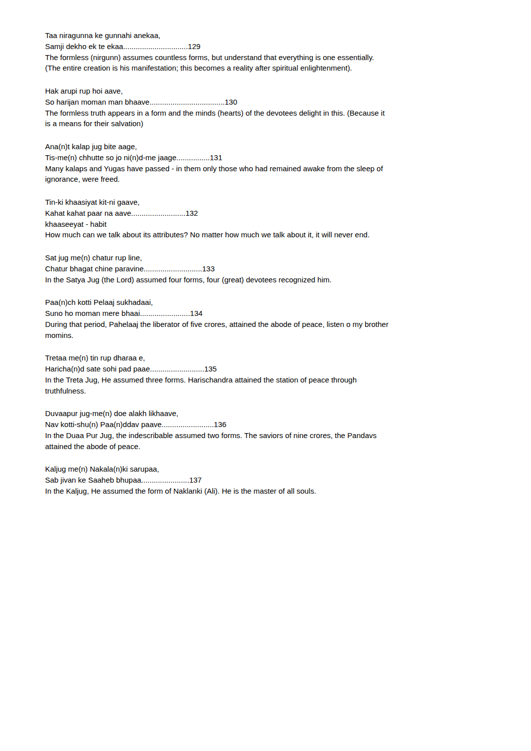Taa niragunna ke gunnahi anekaa,
Samji dekho ek te ekaa...............................129
The formless (nirgunn) assumes countless forms, but understand that everything is one essentially. (The entire creation is his manifestation; this becomes a reality after spiritual enlightenment).
Hak arupi rup hoi aave,
So harijan moman man bhaave....................................130
The formless truth appears in a form and the minds (hearts) of the devotees delight in this. (Because it is a means for their salvation)
Ana(n)t kalap jug bite aage,
Tis-me(n) chhutte so jo ni(n)d-me jaage................131
Many kalaps and Yugas have passed - in them only those who had remained awake from the sleep of ignorance, were freed.
Tin-ki khaasiyat kit-ni gaave,
Kahat kahat paar na aave..........................132
khaaseeyat - habit
How much can we talk about its attributes? No matter how much we talk about it, it will never end.
Sat jug me(n) chatur rup line,
Chatur bhagat chine paravine............................133
In the Satya Jug (the Lord) assumed four forms, four (great) devotees recognized him.
Paa(n)ch kotti Pelaaj sukhadaai,
Suno ho moman mere bhaai........................134
During that period, Pahelaaj the liberator of five crores, attained the abode of peace, listen o my brother momins.
Tretaa me(n) tin rup dharaa e,
Haricha(n)d sate sohi pad paae..........................135
In the Treta Jug, He assumed three forms. Harischandra attained the station of peace through truthfulness.
Duvaapur jug-me(n) doe alakh likhaave,
Nav kotti-shu(n) Paa(n)ddav paave.........................136
In the Duaa Pur Jug, the indescribable assumed two forms. The saviors of nine crores, the Pandavs attained the abode of peace.
Kaljug me(n) Nakala(n)ki sarupaa,
Sab jivan ke Saaheb bhupaa.......................137
In the Kaljug, He assumed the form of Naklanki (Ali). He is the master of all souls.